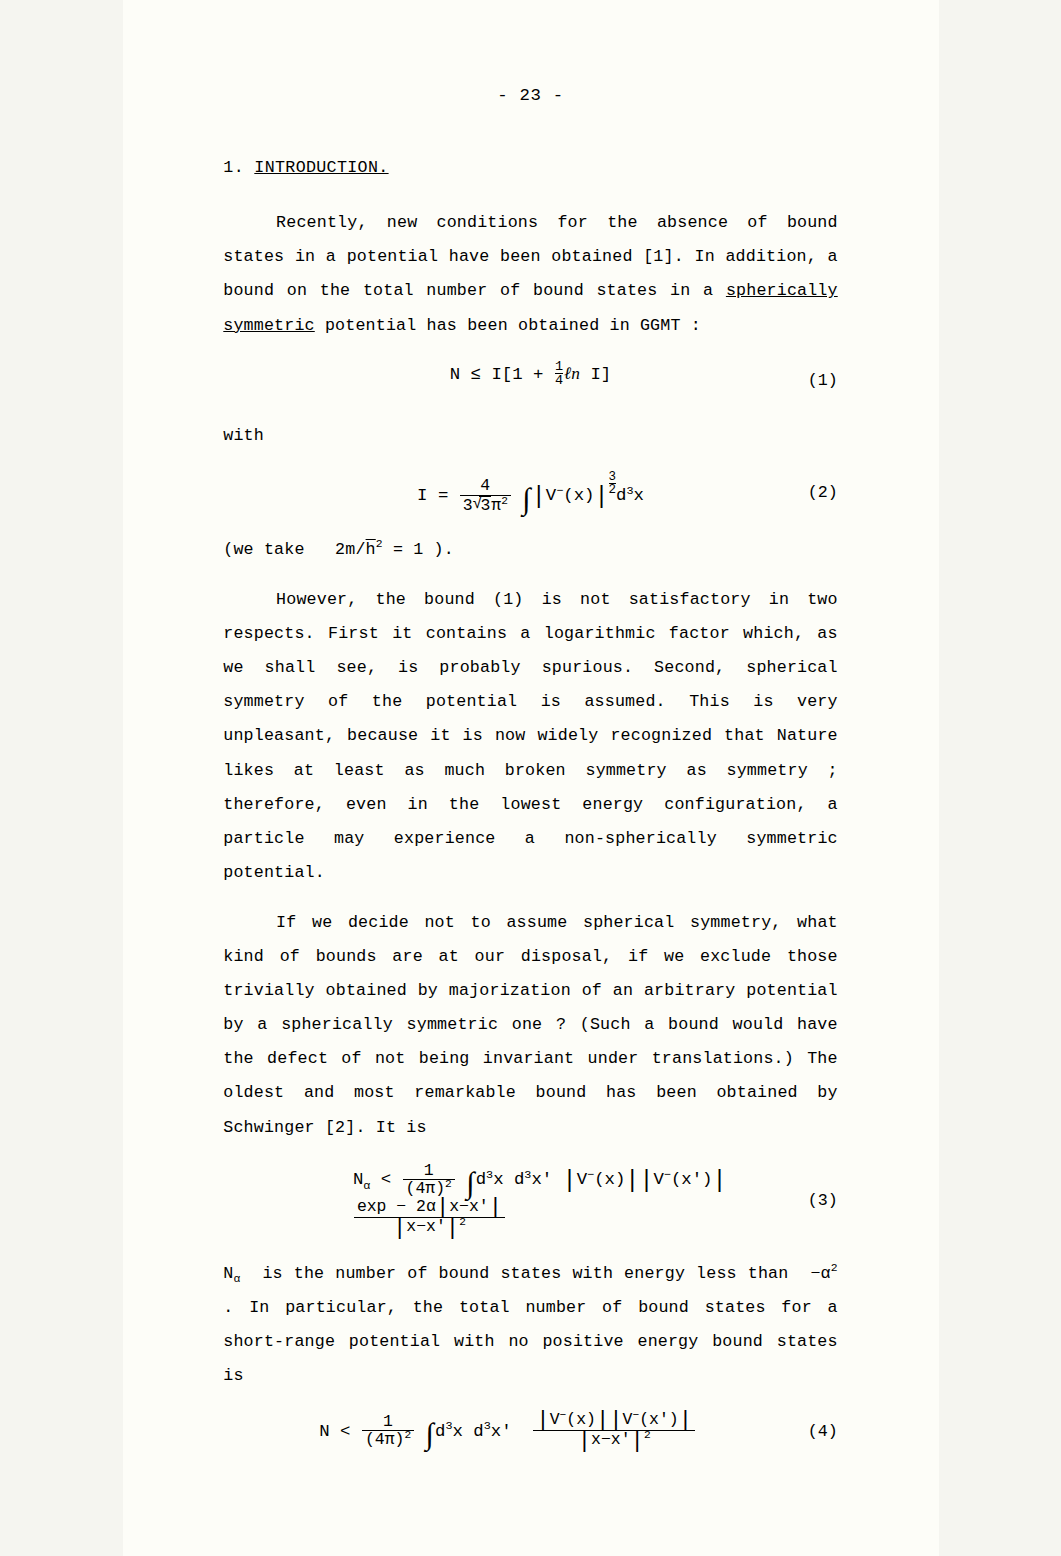- 23 -
1. INTRODUCTION.
Recently, new conditions for the absence of bound states in a potential have been obtained [1]. In addition, a bound on the total number of bound states in a spherically symmetric potential has been obtained in GGMT :
N ≤ I[1 + 14 ℓn I]
(1)
with
I = 433π2 ∫|V−(x)|32d3x
(2)
(we take 2m/h2 = 1 ).
However, the bound (1) is not satisfactory in two respects. First it contains a logarithmic factor which, as we shall see, is probably spurious. Second, spherical symmetry of the potential is assumed. This is very unpleasant, because it is now widely recognized that Nature likes at least as much broken symmetry as symmetry ; therefore, even in the lowest energy configuration, a particle may experience a non-spherically symmetric potential.
If we decide not to assume spherical symmetry, what kind of bounds are at our disposal, if we exclude those trivially obtained by majorization of an arbitrary potential by a spherically symmetric one ? (Such a bound would have the defect of not being invariant under translations.) The oldest and most remarkable bound has been obtained by Schwinger [2]. It is
Nα < 1(4π)2 ∫d3x d3x' |V−(x)||V−(x')| exp − 2α|x−x'||x−x'|2
(3)
Nα is the number of bound states with energy less than −α2 . In particular, the total number of bound states for a short-range potential with no positive energy bound states is
N < 1(4π)2 ∫d3x d3x' |V−(x)||V−(x')||x−x'|2
(4)